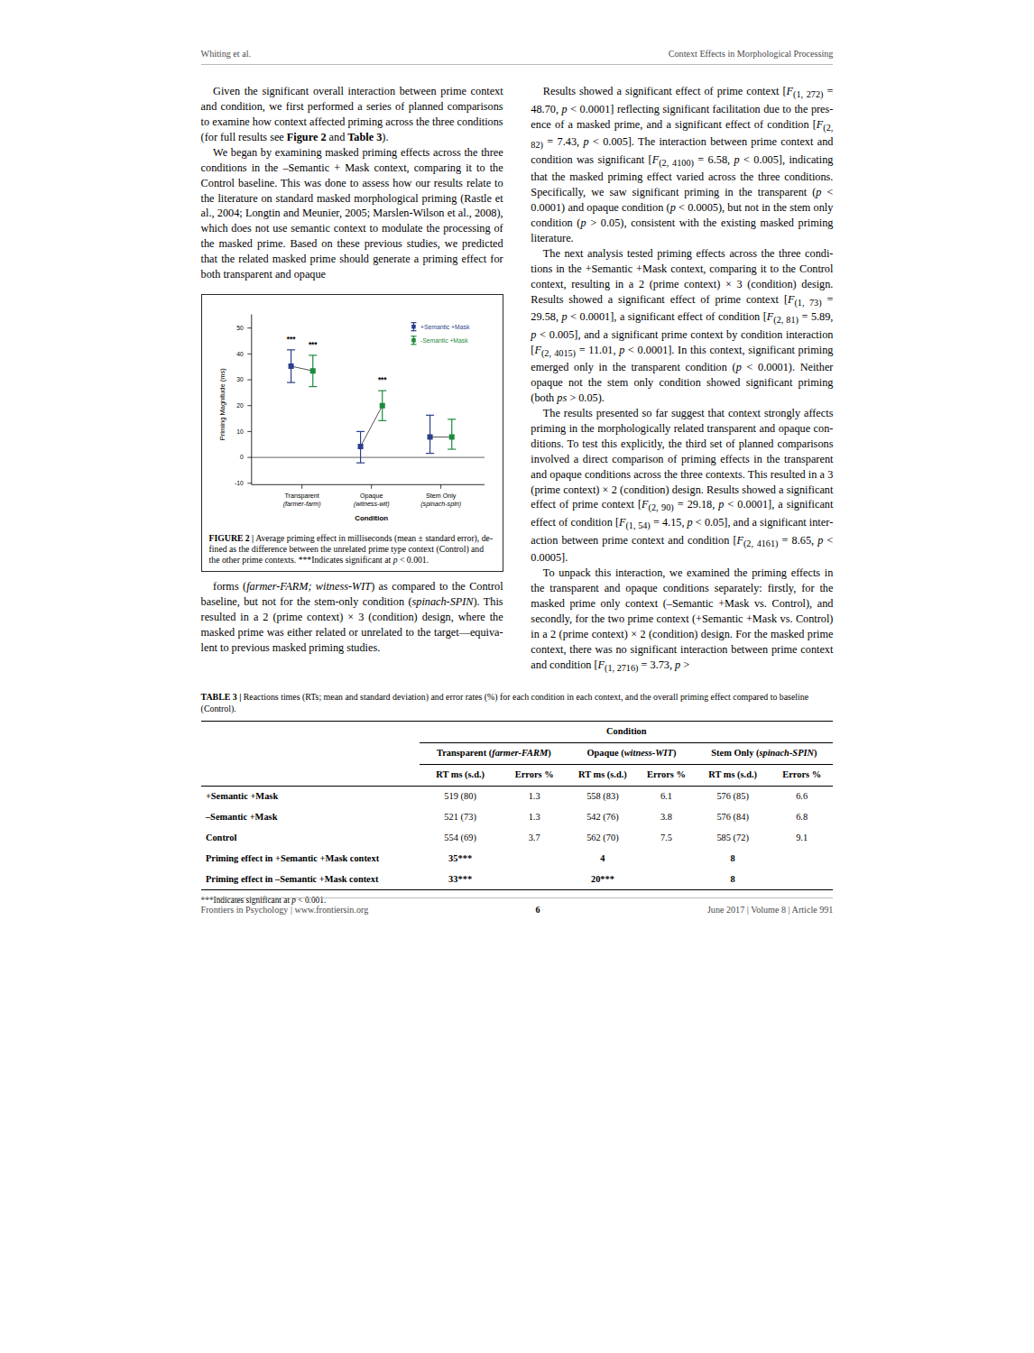Whiting et al.
Context Effects in Morphological Processing
Given the significant overall interaction between prime context and condition, we first performed a series of planned comparisons to examine how context affected priming across the three conditions (for full results see Figure 2 and Table 3).
We began by examining masked priming effects across the three conditions in the –Semantic + Mask context, comparing it to the Control baseline. This was done to assess how our results relate to the literature on standard masked morphological priming (Rastle et al., 2004; Longtin and Meunier, 2005; Marslen-Wilson et al., 2008), which does not use semantic context to modulate the processing of the masked prime. Based on these previous studies, we predicted that the related masked prime should generate a priming effect for both transparent and opaque
50 40 30 20 10 0 -10 Priming Magnitude (ms) +Semantic +Mask -Semantic +Mask *** *** *** Transparent (farmer-farm) Opaque (witness-wit) Stem Only (spinach-spin) Condition
FIGURE 2 | Average priming effect in milliseconds (mean ± standard error), defined as the difference between the unrelated prime type context (Control) and the other prime contexts. ***Indicates significant at p < 0.001.
forms (farmer-FARM; witness-WIT) as compared to the Control baseline, but not for the stem-only condition (spinach-SPIN). This resulted in a 2 (prime context) × 3 (condition) design, where the masked prime was either related or unrelated to the target—equivalent to previous masked priming studies.
Results showed a significant effect of prime context [F(1, 272) = 48.70, p < 0.0001] reflecting significant facilitation due to the presence of a masked prime, and a significant effect of condition [F(2, 82) = 7.43, p < 0.005]. The interaction between prime context and condition was significant [F(2, 4100) = 6.58, p < 0.005], indicating that the masked priming effect varied across the three conditions. Specifically, we saw significant priming in the transparent (p < 0.0001) and opaque condition (p < 0.0005), but not in the stem only condition (p > 0.05), consistent with the existing masked priming literature.
The next analysis tested priming effects across the three conditions in the +Semantic +Mask context, comparing it to the Control context, resulting in a 2 (prime context) × 3 (condition) design. Results showed a significant effect of prime context [F(1, 73) = 29.58, p < 0.0001], a significant effect of condition [F(2, 81) = 5.89, p < 0.005], and a significant prime context by condition interaction [F(2, 4015) = 11.01, p < 0.0001]. In this context, significant priming emerged only in the transparent condition (p < 0.0001). Neither opaque not the stem only condition showed significant priming (both ps > 0.05).
The results presented so far suggest that context strongly affects priming in the morphologically related transparent and opaque conditions. To test this explicitly, the third set of planned comparisons involved a direct comparison of priming effects in the transparent and opaque conditions across the three contexts. This resulted in a 3 (prime context) × 2 (condition) design. Results showed a significant effect of prime context [F(2, 90) = 29.18, p < 0.0001], a significant effect of condition [F(1, 54) = 4.15, p < 0.05], and a significant interaction between prime context and condition [F(2, 4161) = 8.65, p < 0.0005].
To unpack this interaction, we examined the priming effects in the transparent and opaque conditions separately: firstly, for the masked prime only context (–Semantic +Mask vs. Control), and secondly, for the two prime context (+Semantic +Mask vs. Control) in a 2 (prime context) × 2 (condition) design. For the masked prime context, there was no significant interaction between prime context and condition [F(1, 2716) = 3.73, p >
TABLE 3 | Reactions times (RTs; mean and standard deviation) and error rates (%) for each condition in each context, and the overall priming effect compared to baseline (Control).
| | Condition |
| --- | --- |
| | Transparent ( farmer-FARM ) | Opaque ( witness-WIT ) | Stem Only ( spinach-SPIN ) |
| | RT ms (s.d.) | Errors % | RT ms (s.d.) | Errors % | RT ms (s.d.) | Errors % |
| +Semantic +Mask | 519 (80) | 1.3 | 558 (83) | 6.1 | 576 (85) | 6.6 |
| –Semantic +Mask | 521 (73) | 1.3 | 542 (76) | 3.8 | 576 (84) | 6.8 |
| Control | 554 (69) | 3.7 | 562 (70) | 7.5 | 585 (72) | 9.1 |
| Priming effect in +Semantic +Mask context | 35*** | | 4 | | 8 | |
| Priming effect in –Semantic +Mask context | 33*** | | 20*** | | 8 | |
***Indicates significant at p < 0.001.
Frontiers in Psychology | www.frontiersin.org
6
June 2017 | Volume 8 | Article 991